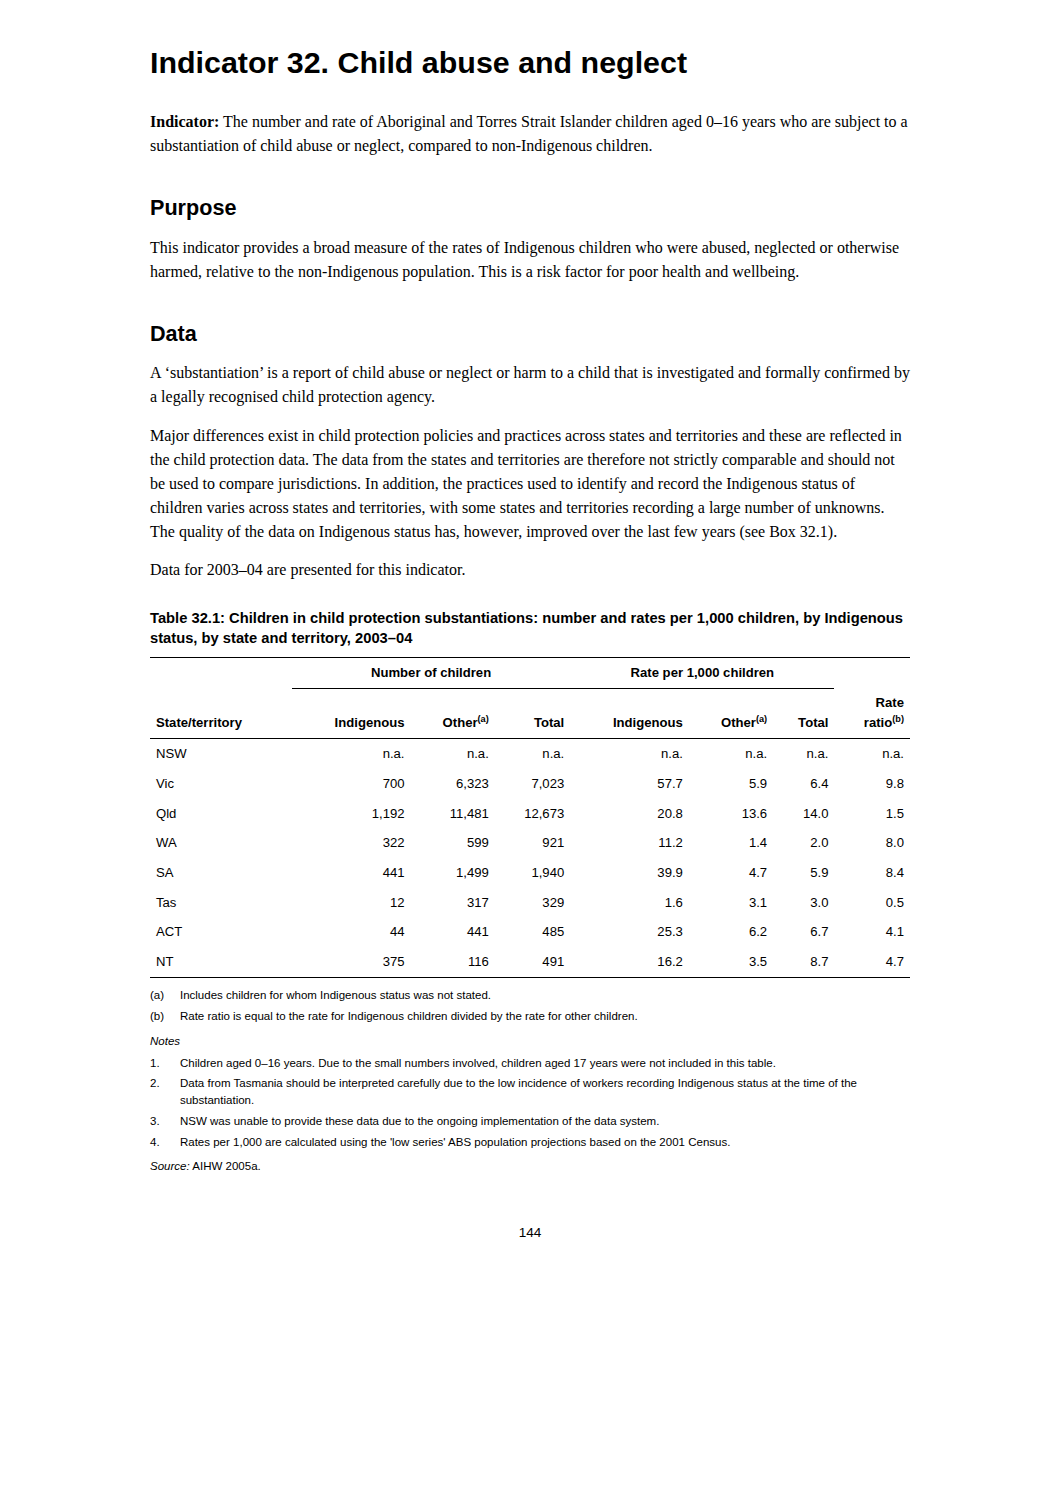Indicator 32. Child abuse and neglect
Indicator: The number and rate of Aboriginal and Torres Strait Islander children aged 0–16 years who are subject to a substantiation of child abuse or neglect, compared to non-Indigenous children.
Purpose
This indicator provides a broad measure of the rates of Indigenous children who were abused, neglected or otherwise harmed, relative to the non-Indigenous population. This is a risk factor for poor health and wellbeing.
Data
A ‘substantiation’ is a report of child abuse or neglect or harm to a child that is investigated and formally confirmed by a legally recognised child protection agency.
Major differences exist in child protection policies and practices across states and territories and these are reflected in the child protection data. The data from the states and territories are therefore not strictly comparable and should not be used to compare jurisdictions. In addition, the practices used to identify and record the Indigenous status of children varies across states and territories, with some states and territories recording a large number of unknowns. The quality of the data on Indigenous status has, however, improved over the last few years (see Box 32.1).
Data for 2003–04 are presented for this indicator.
Table 32.1: Children in child protection substantiations: number and rates per 1,000 children, by Indigenous status, by state and territory, 2003–04
| | Number of children | Rate per 1,000 children | |
| --- | --- | --- | --- |
| State/territory | Indigenous | Other (a) | Total | Indigenous | Other (a) | Total | Rate ratio (b) |
| NSW | n.a. | n.a. | n.a. | n.a. | n.a. | n.a. | n.a. |
| Vic | 700 | 6,323 | 7,023 | 57.7 | 5.9 | 6.4 | 9.8 |
| Qld | 1,192 | 11,481 | 12,673 | 20.8 | 13.6 | 14.0 | 1.5 |
| WA | 322 | 599 | 921 | 11.2 | 1.4 | 2.0 | 8.0 |
| SA | 441 | 1,499 | 1,940 | 39.9 | 4.7 | 5.9 | 8.4 |
| Tas | 12 | 317 | 329 | 1.6 | 3.1 | 3.0 | 0.5 |
| ACT | 44 | 441 | 485 | 25.3 | 6.2 | 6.7 | 4.1 |
| NT | 375 | 116 | 491 | 16.2 | 3.5 | 8.7 | 4.7 |
(a) Includes children for whom Indigenous status was not stated.
(b) Rate ratio is equal to the rate for Indigenous children divided by the rate for other children.
Notes
1. Children aged 0–16 years. Due to the small numbers involved, children aged 17 years were not included in this table.
2. Data from Tasmania should be interpreted carefully due to the low incidence of workers recording Indigenous status at the time of the substantiation.
3. NSW was unable to provide these data due to the ongoing implementation of the data system.
4. Rates per 1,000 are calculated using the 'low series' ABS population projections based on the 2001 Census.
Source: AIHW 2005a.
144